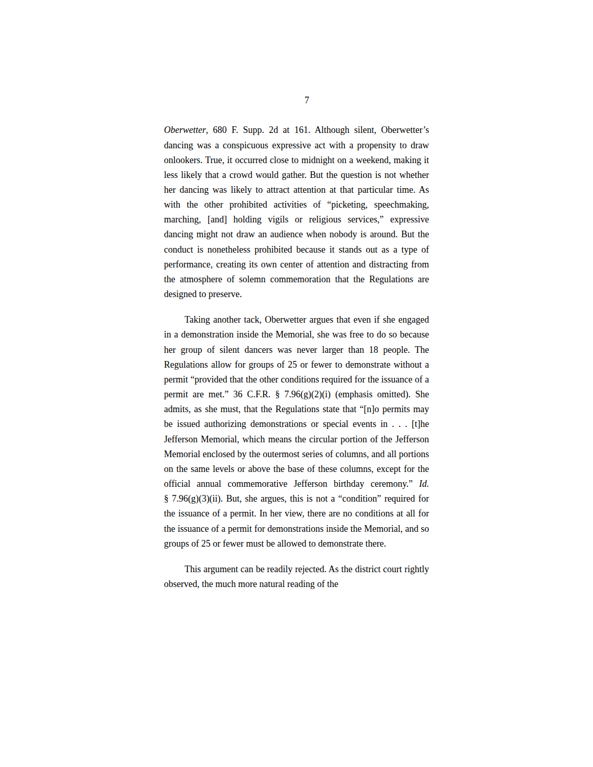7
Oberwetter, 680 F. Supp. 2d at 161. Although silent, Oberwetter’s dancing was a conspicuous expressive act with a propensity to draw onlookers. True, it occurred close to midnight on a weekend, making it less likely that a crowd would gather. But the question is not whether her dancing was likely to attract attention at that particular time. As with the other prohibited activities of “picketing, speechmaking, marching, [and] holding vigils or religious services,” expressive dancing might not draw an audience when nobody is around. But the conduct is nonetheless prohibited because it stands out as a type of performance, creating its own center of attention and distracting from the atmosphere of solemn commemoration that the Regulations are designed to preserve.
Taking another tack, Oberwetter argues that even if she engaged in a demonstration inside the Memorial, she was free to do so because her group of silent dancers was never larger than 18 people. The Regulations allow for groups of 25 or fewer to demonstrate without a permit “provided that the other conditions required for the issuance of a permit are met.” 36 C.F.R. § 7.96(g)(2)(i) (emphasis omitted). She admits, as she must, that the Regulations state that “[n]o permits may be issued authorizing demonstrations or special events in . . . [t]he Jefferson Memorial, which means the circular portion of the Jefferson Memorial enclosed by the outermost series of columns, and all portions on the same levels or above the base of these columns, except for the official annual commemorative Jefferson birthday ceremony.” Id. § 7.96(g)(3)(ii). But, she argues, this is not a “condition” required for the issuance of a permit. In her view, there are no conditions at all for the issuance of a permit for demonstrations inside the Memorial, and so groups of 25 or fewer must be allowed to demonstrate there.
This argument can be readily rejected. As the district court rightly observed, the much more natural reading of the